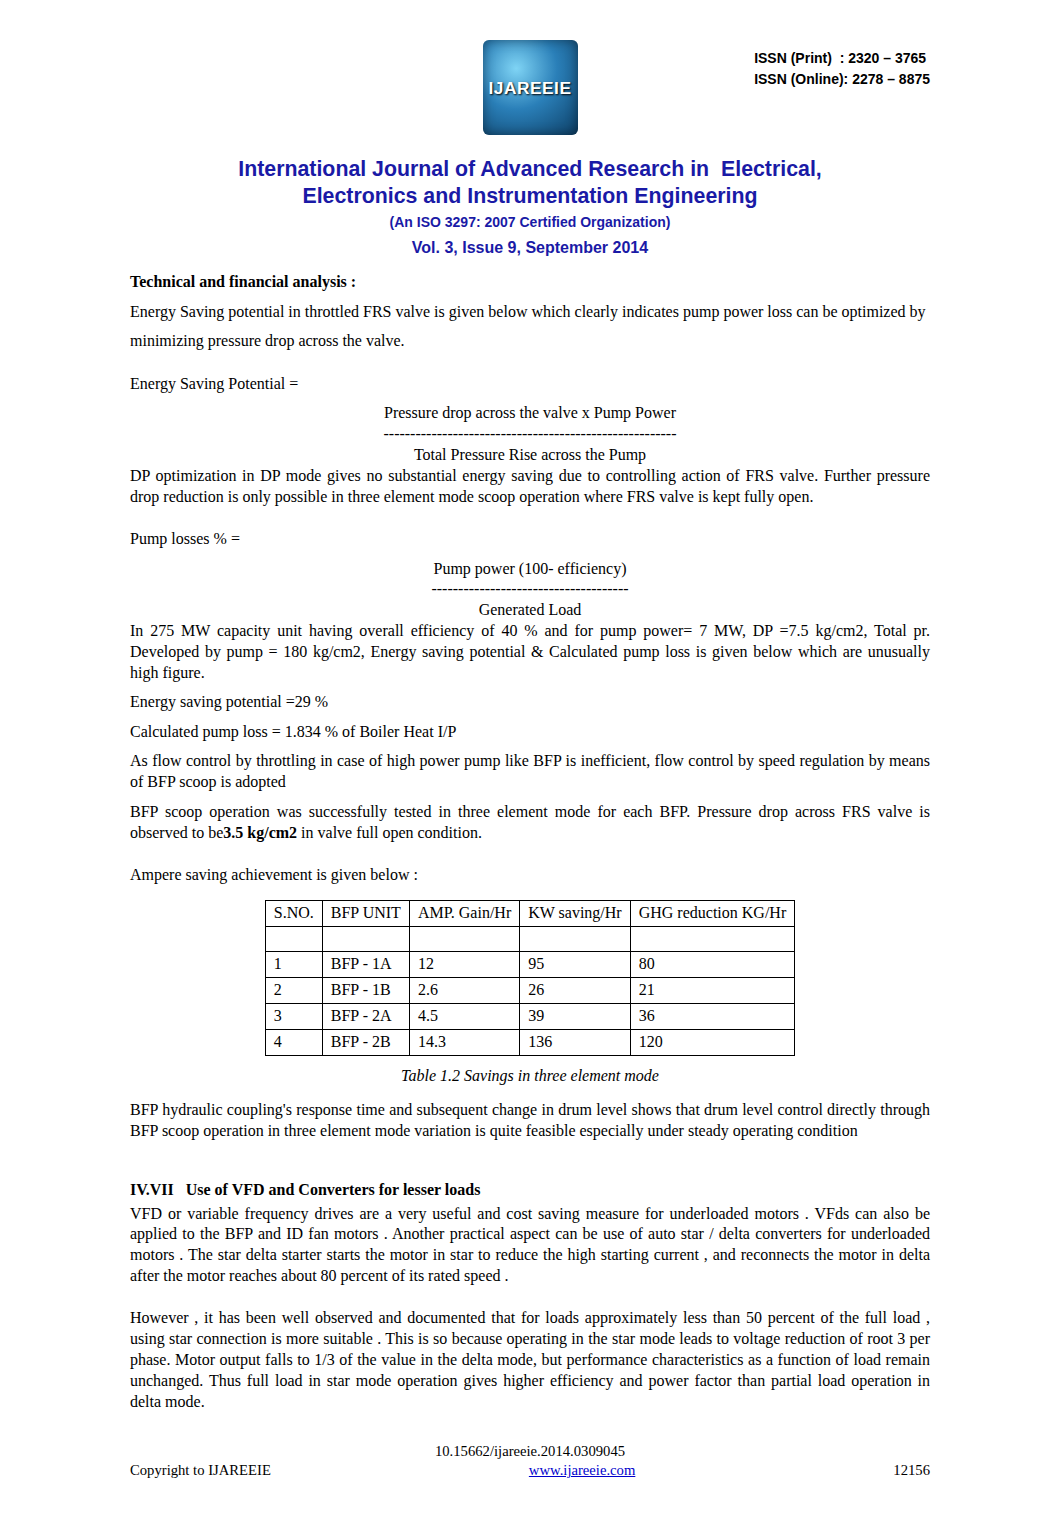ISSN (Print) : 2320 – 3765
ISSN (Online): 2278 – 8875
International Journal of Advanced Research in Electrical,
Electronics and Instrumentation Engineering
(An ISO 3297: 2007 Certified Organization)
Vol. 3, Issue 9, September 2014
Technical and financial analysis :
Energy Saving potential in throttled FRS valve is given below which clearly indicates pump power loss can be optimized by
minimizing pressure drop across the valve.
Energy Saving Potential =
Pressure drop across the valve x Pump Power
-------------------------------------------------------
Total Pressure Rise across the Pump
DP optimization in DP mode gives no substantial energy saving due to controlling action of FRS valve. Further pressure drop reduction is only possible in three element mode scoop operation where FRS valve is kept fully open.
Pump losses % =
Pump power (100- efficiency)
-------------------------------------
Generated Load
In 275 MW capacity unit having overall efficiency of 40 % and for pump power= 7 MW, DP =7.5 kg/cm2, Total pr. Developed by pump = 180 kg/cm2, Energy saving potential & Calculated pump loss is given below which are unusually high figure.
Energy saving potential =29 %
Calculated pump loss = 1.834 % of Boiler Heat I/P
As flow control by throttling in case of high power pump like BFP is inefficient, flow control by speed regulation by means of BFP scoop is adopted
BFP scoop operation was successfully tested in three element mode for each BFP. Pressure drop across FRS valve is observed to be3.5 kg/cm2 in valve full open condition.
Ampere saving achievement is given below :
| S.NO. | BFP UNIT | AMP. Gain/Hr | KW saving/Hr | GHG reduction KG/Hr |
| --- | --- | --- | --- | --- |
| 1 | BFP - 1A | 12 | 95 | 80 |
| 2 | BFP - 1B | 2.6 | 26 | 21 |
| 3 | BFP - 2A | 4.5 | 39 | 36 |
| 4 | BFP - 2B | 14.3 | 136 | 120 |
Table 1.2 Savings in three element mode
BFP hydraulic coupling's response time and subsequent change in drum level shows that drum level control directly through BFP scoop operation in three element mode variation is quite feasible especially under steady operating condition
IV.VII Use of VFD and Converters for lesser loads
VFD or variable frequency drives are a very useful and cost saving measure for underloaded motors . VFds can also be applied to the BFP and ID fan motors . Another practical aspect can be use of auto star / delta converters for underloaded motors . The star delta starter starts the motor in star to reduce the high starting current , and reconnects the motor in delta after the motor reaches about 80 percent of its rated speed .
However , it has been well observed and documented that for loads approximately less than 50 percent of the full load , using star connection is more suitable . This is so because operating in the star mode leads to voltage reduction of root 3 per phase. Motor output falls to 1/3 of the value in the delta mode, but performance characteristics as a function of load remain unchanged. Thus full load in star mode operation gives higher efficiency and power factor than partial load operation in delta mode.
10.15662/ijareeie.2014.0309045
Copyright to IJAREEIE
www.ijareeie.com
12156